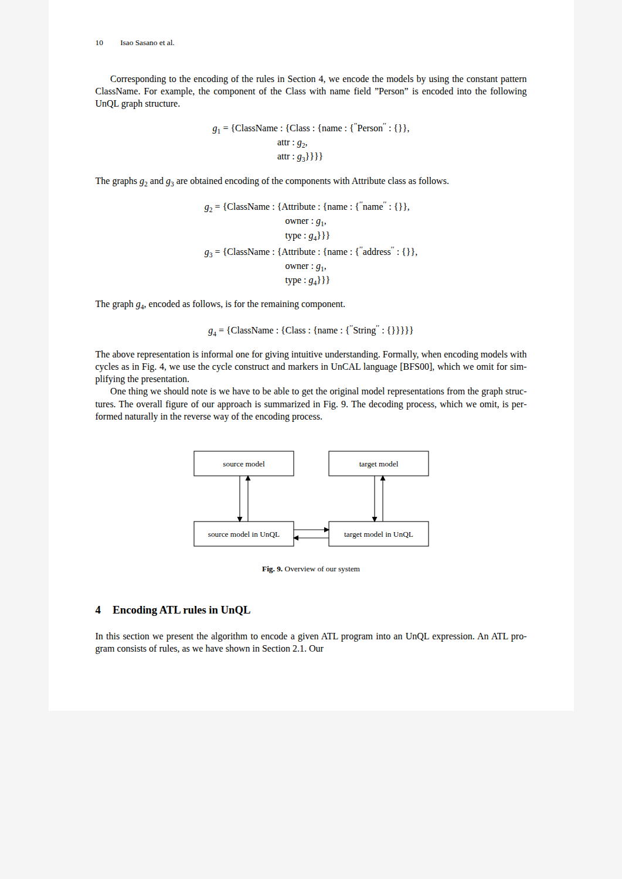10 Isao Sasano et al.
Corresponding to the encoding of the rules in Section 4, we encode the models by using the constant pattern ClassName. For example, the component of the Class with name field ”Person” is encoded into the following UnQL graph structure.
g1 = {ClassName : {Class : {name : {′′Person′′ : {}},
attr : g2,
attr : g3}}}}
The graphs g2 and g3 are obtained encoding of the components with Attribute class as follows.
g2 = {ClassName : {Attribute : {name : {′′name′′ : {}},
owner : g1,
type : g4}}}
g3 = {ClassName : {Attribute : {name : {′′address′′ : {}},
owner : g1,
type : g4}}}
The graph g4, encoded as follows, is for the remaining component.
g4 = {ClassName : {Class : {name : {′′String′′ : {}}}}}
The above representation is informal one for giving intuitive understanding. Formally, when encoding models with cycles as in Fig. 4, we use the cycle construct and markers in UnCAL language [BFS00], which we omit for simplifying the presentation.
One thing we should note is we have to be able to get the original model representations from the graph structures. The overall figure of our approach is summarized in Fig. 9. The decoding process, which we omit, is performed naturally in the reverse way of the encoding process.
source model target model source model in UnQL target model in UnQL
Fig. 9. Overview of our system
4 Encoding ATL rules in UnQL
In this section we present the algorithm to encode a given ATL program into an UnQL expression. An ATL program consists of rules, as we have shown in Section 2.1. Our